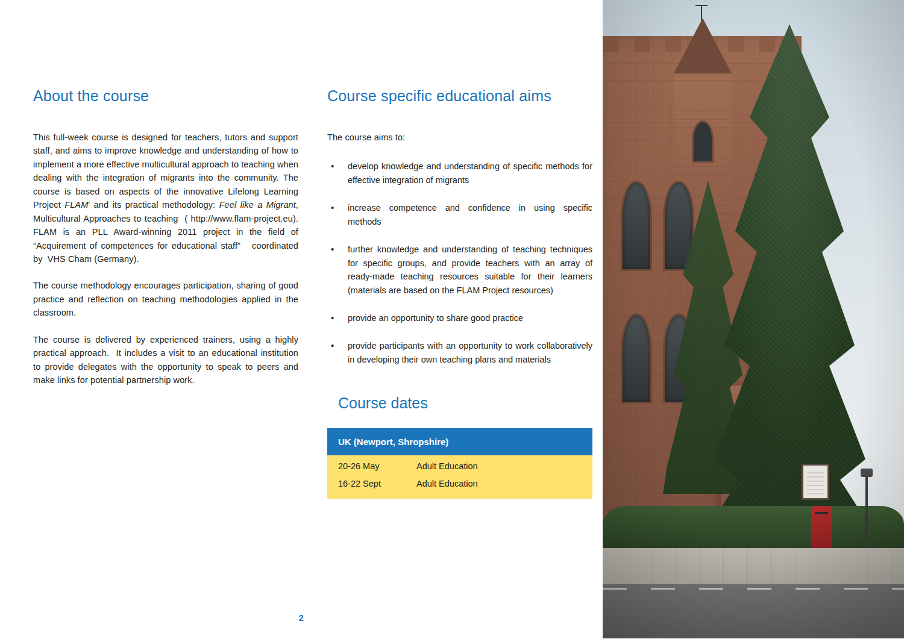About the course
This full-week course is designed for teachers, tutors and support staff, and aims to improve knowledge and understanding of how to implement a more effective multicultural approach to teaching when dealing with the integration of migrants into the community. The course is based on aspects of the innovative Lifelong Learning Project FLAM' and its practical methodology: Feel like a Migrant, Multicultural Approaches to teaching ( http://www.flam-project.eu). FLAM is an PLL Award-winning 2011 project in the field of “Acquirement of competences for educational staff” coordinated by VHS Cham (Germany).
The course methodology encourages participation, sharing of good practice and reflection on teaching methodologies applied in the classroom.
The course is delivered by experienced trainers, using a highly practical approach. It includes a visit to an educational institution to provide delegates with the opportunity to speak to peers and make links for potential partnership work.
Course specific educational aims
The course aims to:
develop knowledge and understanding of specific methods for effective integration of migrants
increase competence and confidence in using specific methods
further knowledge and understanding of teaching techniques for specific groups, and provide teachers with an array of ready-made teaching resources suitable for their learners (materials are based on the FLAM Project resources)
provide an opportunity to share good practice
provide participants with an opportunity to work collaboratively in developing their own teaching plans and materials
Course dates
| UK (Newport, Shropshire) |
| --- |
| / 20-26 May / Adult Education / / 16-22 Sept / Adult Education / |
2